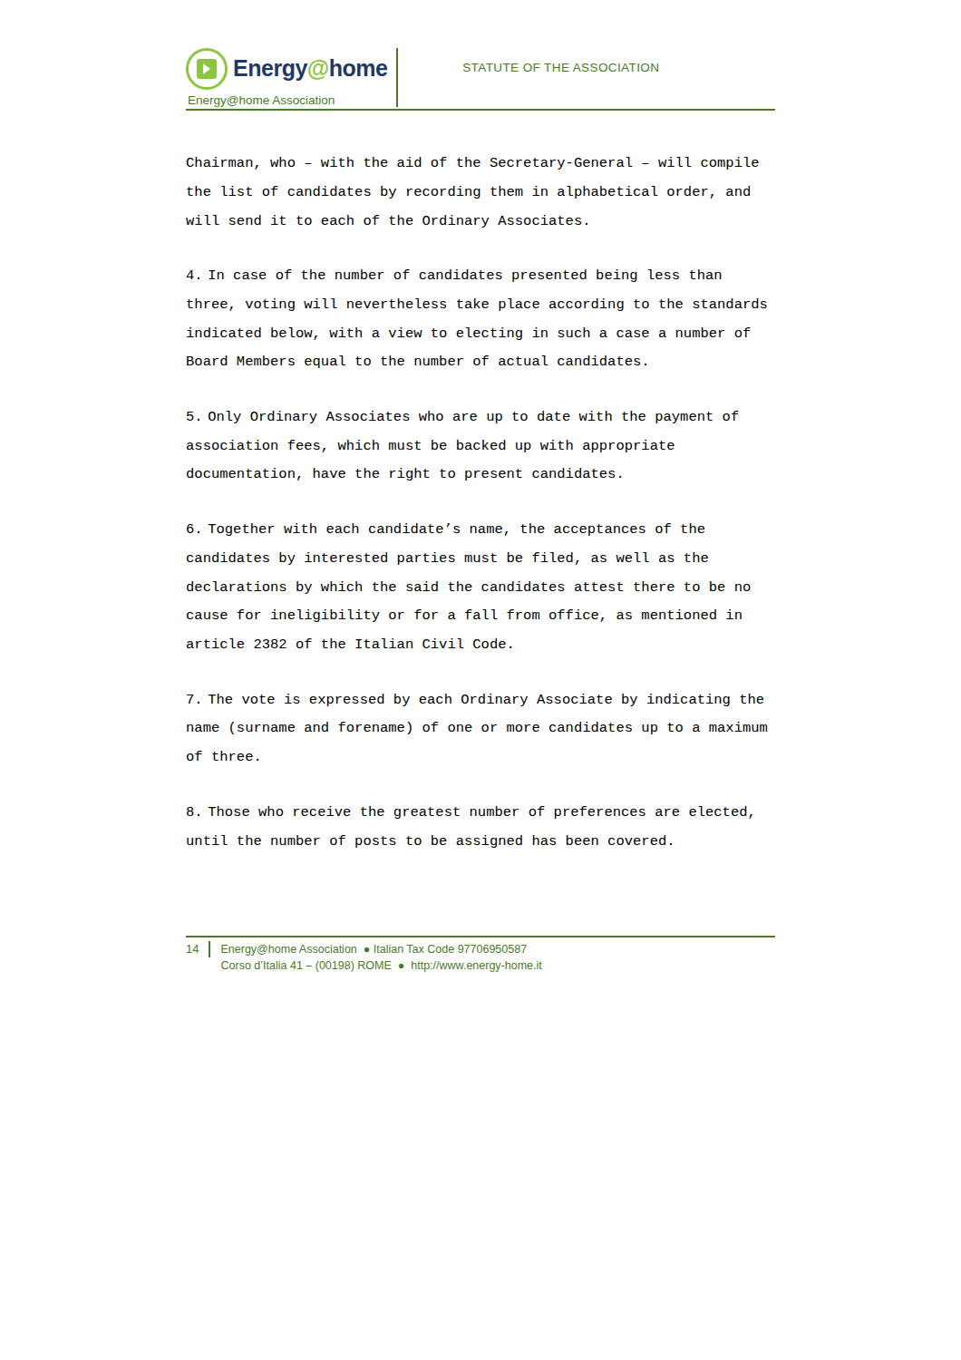Energy@home
Energy@home Association
STATUTE OF THE ASSOCIATION
Chairman, who – with the aid of the Secretary-General – will compile the list of candidates by recording them in alphabetical order, and will send it to each of the Ordinary Associates.
4. In case of the number of candidates presented being less than three, voting will nevertheless take place according to the standards indicated below, with a view to electing in such a case a number of Board Members equal to the number of actual candidates.
5. Only Ordinary Associates who are up to date with the payment of association fees, which must be backed up with appropriate documentation, have the right to present candidates.
6. Together with each candidate’s name, the acceptances of the candidates by interested parties must be filed, as well as the declarations by which the said the candidates attest there to be no cause for ineligibility or for a fall from office, as mentioned in article 2382 of the Italian Civil Code.
7. The vote is expressed by each Ordinary Associate by indicating the name (surname and forename) of one or more candidates up to a maximum of three.
8. Those who receive the greatest number of preferences are elected, until the number of posts to be assigned has been covered.
14
Energy@home Association ● Italian Tax Code 97706950587
Corso d’Italia 41 – (00198) ROME ● http://www.energy-home.it